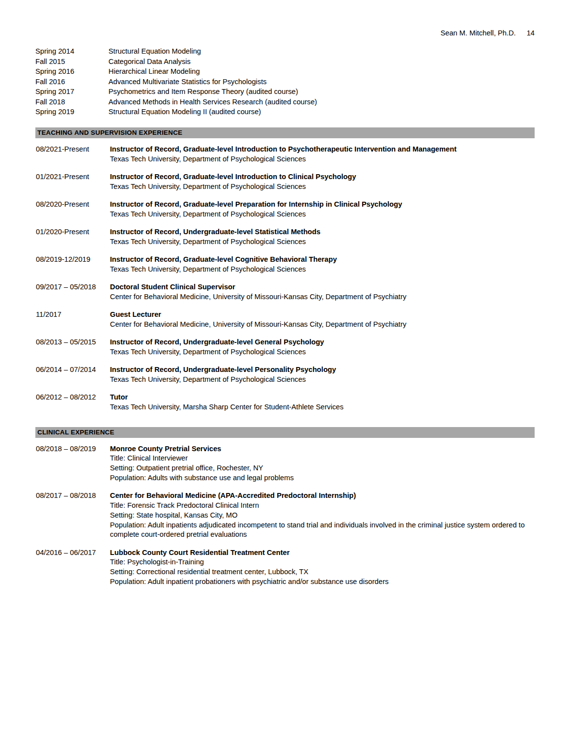Sean M. Mitchell, Ph.D. 14
| Spring 2014 | Structural Equation Modeling |
| Fall 2015 | Categorical Data Analysis |
| Spring 2016 | Hierarchical Linear Modeling |
| Fall 2016 | Advanced Multivariate Statistics for Psychologists |
| Spring 2017 | Psychometrics and Item Response Theory (audited course) |
| Fall 2018 | Advanced Methods in Health Services Research (audited course) |
| Spring 2019 | Structural Equation Modeling II (audited course) |
Teaching and Supervision Experience
| 08/2021-Present | Instructor of Record, Graduate-level Introduction to Psychotherapeutic Intervention and Management Texas Tech University, Department of Psychological Sciences |
| 01/2021-Present | Instructor of Record, Graduate-level Introduction to Clinical Psychology Texas Tech University, Department of Psychological Sciences |
| 08/2020-Present | Instructor of Record, Graduate-level Preparation for Internship in Clinical Psychology Texas Tech University, Department of Psychological Sciences |
| 01/2020-Present | Instructor of Record, Undergraduate-level Statistical Methods Texas Tech University, Department of Psychological Sciences |
| 08/2019-12/2019 | Instructor of Record, Graduate-level Cognitive Behavioral Therapy Texas Tech University, Department of Psychological Sciences |
| 09/2017 – 05/2018 | Doctoral Student Clinical Supervisor Center for Behavioral Medicine, University of Missouri-Kansas City, Department of Psychiatry |
| 11/2017 | Guest Lecturer Center for Behavioral Medicine, University of Missouri-Kansas City, Department of Psychiatry |
| 08/2013 – 05/2015 | Instructor of Record, Undergraduate-level General Psychology Texas Tech University, Department of Psychological Sciences |
| 06/2014 – 07/2014 | Instructor of Record, Undergraduate-level Personality Psychology Texas Tech University, Department of Psychological Sciences |
| 06/2012 – 08/2012 | Tutor Texas Tech University, Marsha Sharp Center for Student-Athlete Services |
Clinical Experience
| 08/2018 – 08/2019 | Monroe County Pretrial Services Title: Clinical Interviewer Setting: Outpatient pretrial office, Rochester, NY Population: Adults with substance use and legal problems |
| 08/2017 – 08/2018 | Center for Behavioral Medicine (APA-Accredited Predoctoral Internship) Title: Forensic Track Predoctoral Clinical Intern Setting: State hospital, Kansas City, MO Population: Adult inpatients adjudicated incompetent to stand trial and individuals involved in the criminal justice system ordered to complete court-ordered pretrial evaluations |
| 04/2016 – 06/2017 | Lubbock County Court Residential Treatment Center Title: Psychologist-in-Training Setting: Correctional residential treatment center, Lubbock, TX Population: Adult inpatient probationers with psychiatric and/or substance use disorders |